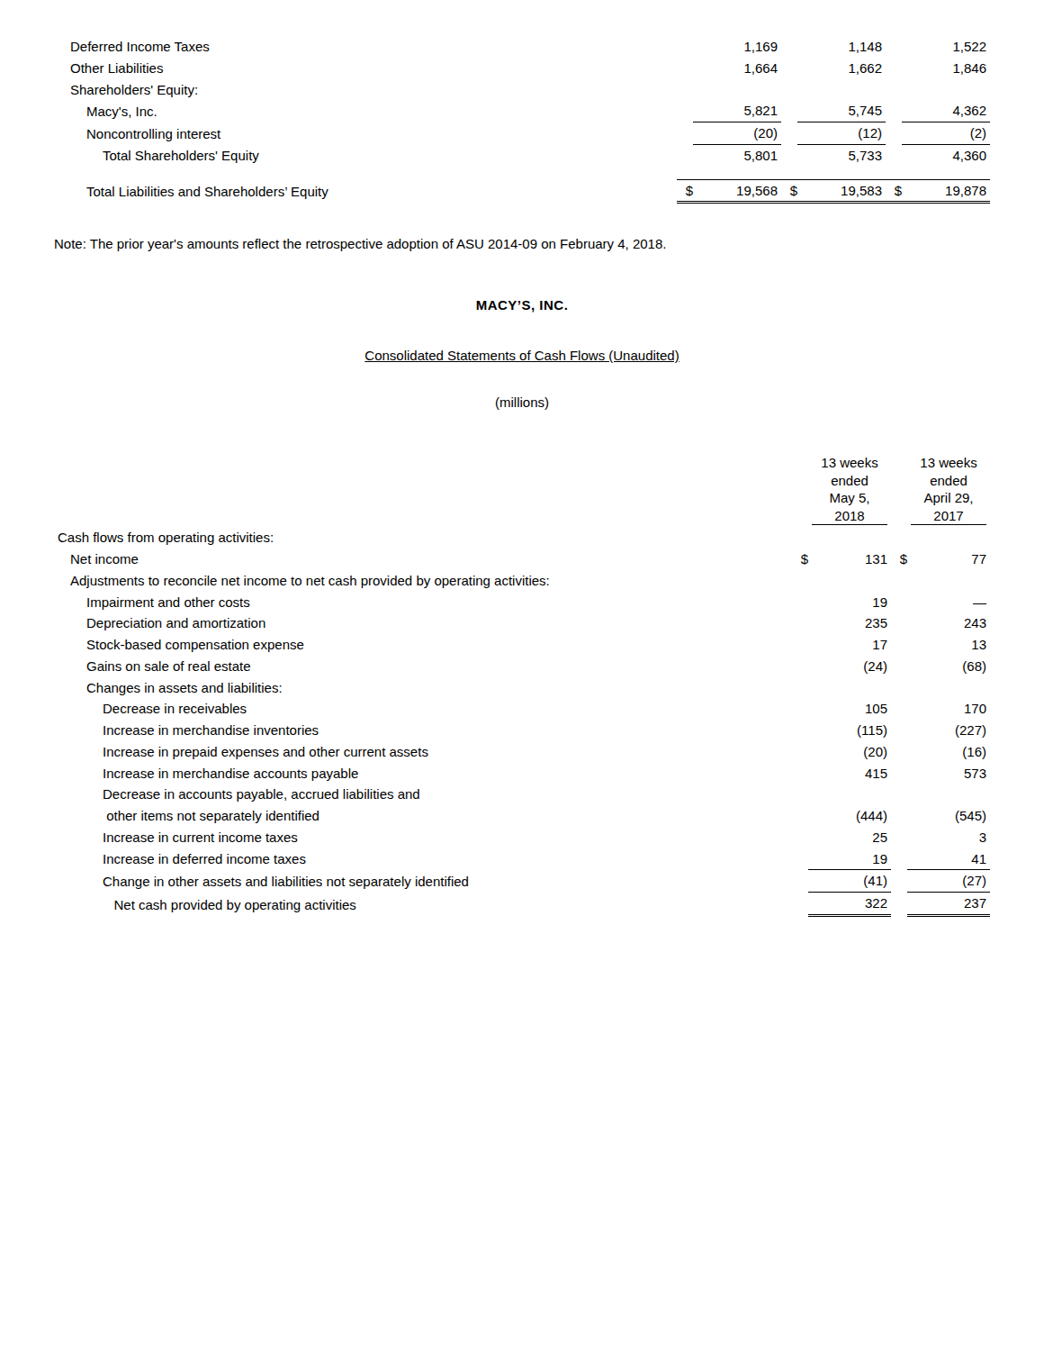| Deferred Income Taxes | | 1,169 | | 1,148 | | 1,522 |
| Other Liabilities | | 1,664 | | 1,662 | | 1,846 |
| Shareholders' Equity: | | | | | | |
| Macy's, Inc. | | 5,821 | | 5,745 | | 4,362 |
| Noncontrolling interest | | (20) | | (12) | | (2) |
| Total Shareholders' Equity | | 5,801 | | 5,733 | | 4,360 |
| Total Liabilities and Shareholders’ Equity | $ | 19,568 | $ | 19,583 | $ | 19,878 |
Note: The prior year's amounts reflect the retrospective adoption of ASU 2014-09 on February 4, 2018.
MACY’S, INC.
Consolidated Statements of Cash Flows (Unaudited)
(millions)
| | | 13 weeks ended May 5, 2018 | | 13 weeks ended April 29, 2017 |
| Cash flows from operating activities: | | | | |
| Net income | $ | 131 | $ | 77 |
| Adjustments to reconcile net income to net cash provided by operating activities: | | | | |
| Impairment and other costs | | 19 | | — |
| Depreciation and amortization | | 235 | | 243 |
| Stock-based compensation expense | | 17 | | 13 |
| Gains on sale of real estate | | (24) | | (68) |
| Changes in assets and liabilities: | | | | |
| Decrease in receivables | | 105 | | 170 |
| Increase in merchandise inventories | | (115) | | (227) |
| Increase in prepaid expenses and other current assets | | (20) | | (16) |
| Increase in merchandise accounts payable | | 415 | | 573 |
| Decrease in accounts payable, accrued liabilities and | | | | |
| other items not separately identified | | (444) | | (545) |
| Increase in current income taxes | | 25 | | 3 |
| Increase in deferred income taxes | | 19 | | 41 |
| Change in other assets and liabilities not separately identified | | (41) | | (27) |
| Net cash provided by operating activities | | 322 | | 237 |